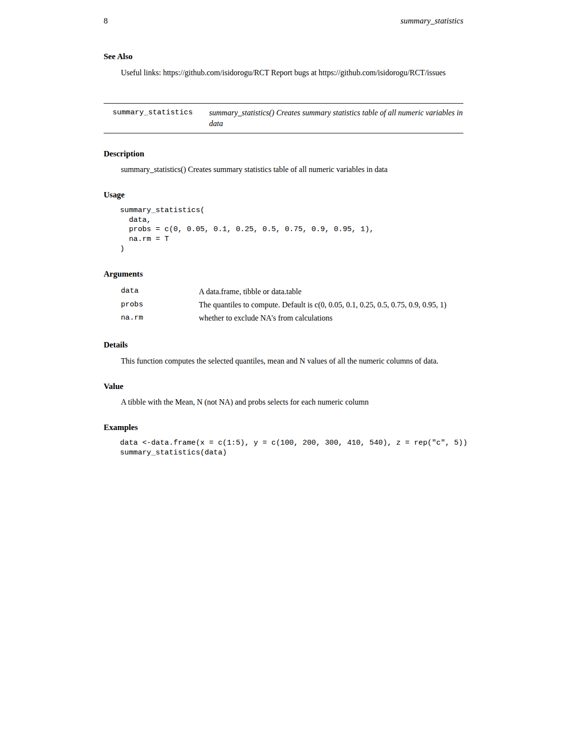8 summary_statistics
See Also
Useful links: https://github.com/isidorogu/RCT Report bugs at https://github.com/isidorogu/RCT/issues
| summary_statistics | summary_statistics() Creates summary statistics table of all numeric variables in data |
Description
summary_statistics() Creates summary statistics table of all numeric variables in data
Usage
summary_statistics(
  data,
  probs = c(0, 0.05, 0.1, 0.25, 0.5, 0.75, 0.9, 0.95, 1),
  na.rm = T
)
Arguments
| data | A data.frame, tibble or data.table |
| probs | The quantiles to compute. Default is c(0, 0.05, 0.1, 0.25, 0.5, 0.75, 0.9, 0.95, 1) |
| na.rm | whether to exclude NA's from calculations |
Details
This function computes the selected quantiles, mean and N values of all the numeric columns of data.
Value
A tibble with the Mean, N (not NA) and probs selects for each numeric column
Examples
data <-data.frame(x = c(1:5), y = c(100, 200, 300, 410, 540), z = rep("c", 5))
summary_statistics(data)